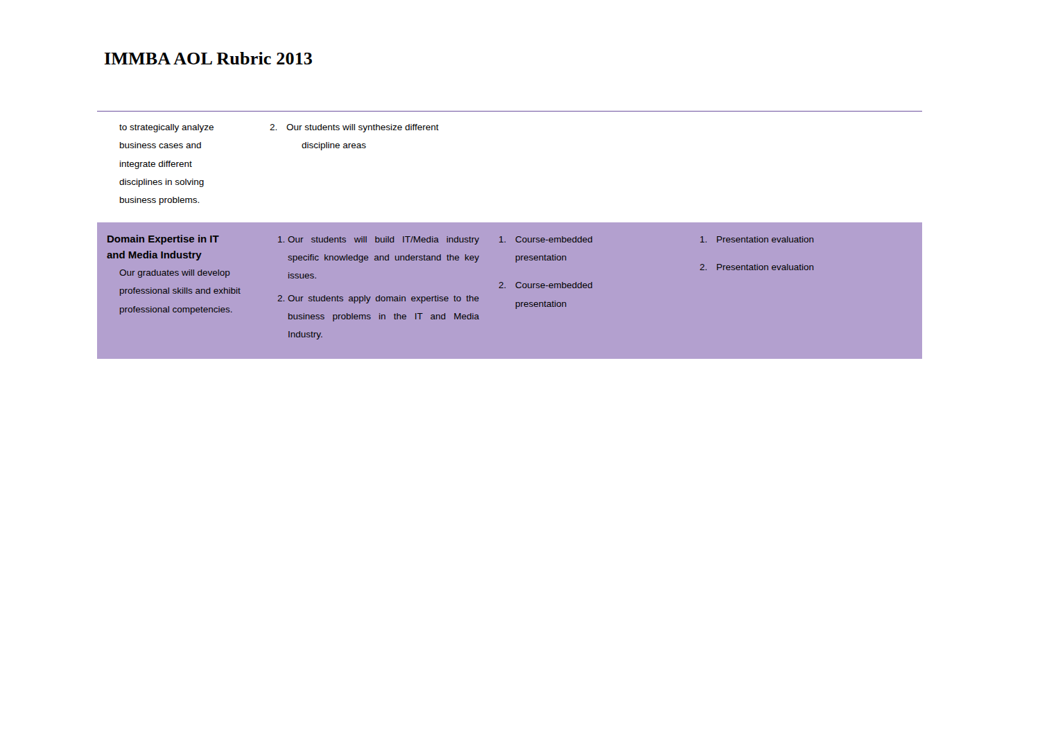IMMBA AOL Rubric 2013
| to strategically analyze business cases and integrate different disciplines in solving business problems. | 2. Our students will synthesize different discipline areas | | |
| Domain Expertise in IT and Media Industry Our graduates will develop professional skills and exhibit professional competencies. | Our students will build IT/Media industry specific knowledge and understand the key issues. Our students apply domain expertise to the business problems in the IT and Media Industry. | 1. Course-embedded presentation 2. Course-embedded presentation | 1. Presentation evaluation 2. Presentation evaluation |